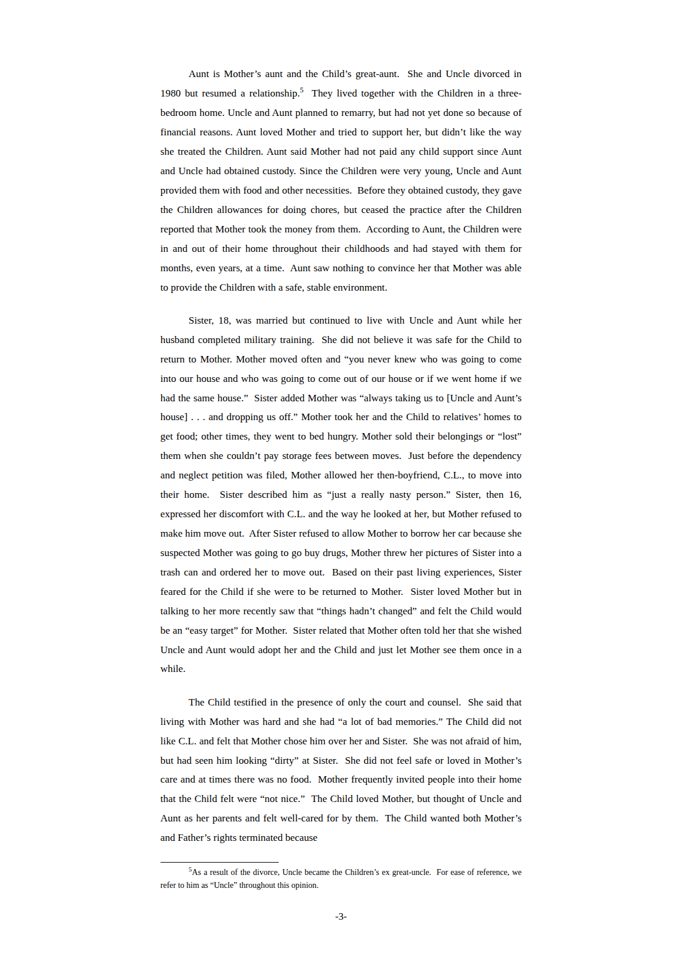Aunt is Mother’s aunt and the Child’s great-aunt. She and Uncle divorced in 1980 but resumed a relationship.5 They lived together with the Children in a three-bedroom home. Uncle and Aunt planned to remarry, but had not yet done so because of financial reasons. Aunt loved Mother and tried to support her, but didn’t like the way she treated the Children. Aunt said Mother had not paid any child support since Aunt and Uncle had obtained custody. Since the Children were very young, Uncle and Aunt provided them with food and other necessities. Before they obtained custody, they gave the Children allowances for doing chores, but ceased the practice after the Children reported that Mother took the money from them. According to Aunt, the Children were in and out of their home throughout their childhoods and had stayed with them for months, even years, at a time. Aunt saw nothing to convince her that Mother was able to provide the Children with a safe, stable environment.
Sister, 18, was married but continued to live with Uncle and Aunt while her husband completed military training. She did not believe it was safe for the Child to return to Mother. Mother moved often and “you never knew who was going to come into our house and who was going to come out of our house or if we went home if we had the same house.” Sister added Mother was “always taking us to [Uncle and Aunt’s house] . . . and dropping us off.” Mother took her and the Child to relatives’ homes to get food; other times, they went to bed hungry. Mother sold their belongings or “lost” them when she couldn’t pay storage fees between moves. Just before the dependency and neglect petition was filed, Mother allowed her then-boyfriend, C.L., to move into their home. Sister described him as “just a really nasty person.” Sister, then 16, expressed her discomfort with C.L. and the way he looked at her, but Mother refused to make him move out. After Sister refused to allow Mother to borrow her car because she suspected Mother was going to go buy drugs, Mother threw her pictures of Sister into a trash can and ordered her to move out. Based on their past living experiences, Sister feared for the Child if she were to be returned to Mother. Sister loved Mother but in talking to her more recently saw that “things hadn’t changed” and felt the Child would be an “easy target” for Mother. Sister related that Mother often told her that she wished Uncle and Aunt would adopt her and the Child and just let Mother see them once in a while.
The Child testified in the presence of only the court and counsel. She said that living with Mother was hard and she had “a lot of bad memories.” The Child did not like C.L. and felt that Mother chose him over her and Sister. She was not afraid of him, but had seen him looking “dirty” at Sister. She did not feel safe or loved in Mother’s care and at times there was no food. Mother frequently invited people into their home that the Child felt were “not nice.” The Child loved Mother, but thought of Uncle and Aunt as her parents and felt well-cared for by them. The Child wanted both Mother’s and Father’s rights terminated because
5As a result of the divorce, Uncle became the Children’s ex great-uncle. For ease of reference, we refer to him as “Uncle” throughout this opinion.
-3-